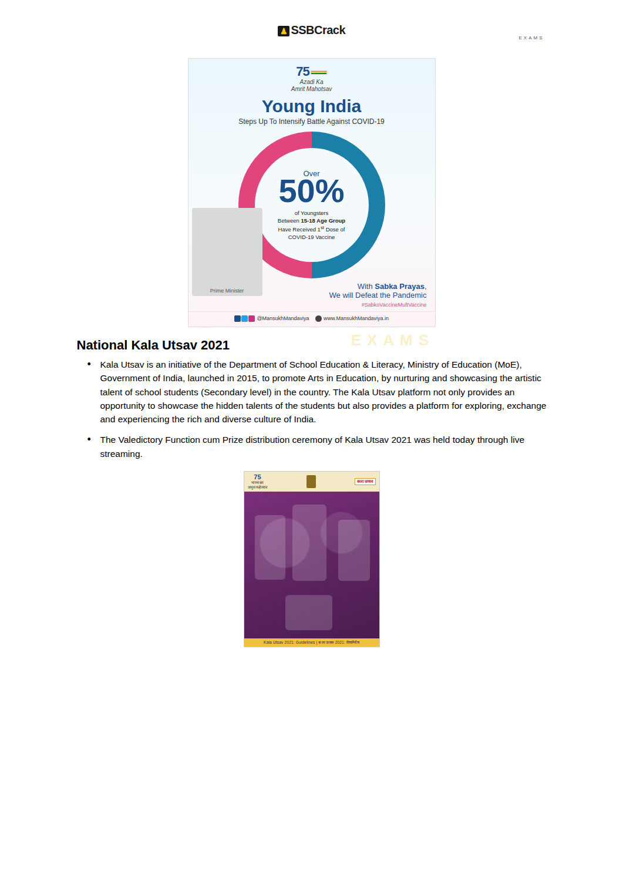♟SSB Crack EXAMS
SSBCrackEXAMS
75 Azadi Ka
Amrit Mahotsav
Young India
Steps Up To Intensify Battle Against COVID-19
Over
50%
of Youngsters
Between 15-18 Age Group
Have Received 1st Dose of
COVID-19 Vaccine
Prime Minister
With Sabka Prayas,
We will Defeat the Pandemic
#SabkoVaccineMuftVaccine
@MansukhMandaviya www.MansukhMandaviya.in
National Kala Utsav 2021
Kala Utsav is an initiative of the Department of School Education & Literacy, Ministry of Education (MoE), Government of India, launched in 2015, to promote Arts in Education, by nurturing and showcasing the artistic talent of school students (Secondary level) in the country. The Kala Utsav platform not only provides an opportunity to showcase the hidden talents of the students but also provides a platform for exploring, exchange and experiencing the rich and diverse culture of India.
The Valedictory Function cum Prize distribution ceremony of Kala Utsav 2021 was held today through live streaming.
75भारत का
अमृत महोत्सव
कला उत्सव
Kala Utsav 2021: Guidelines | कला उत्सव 2021: दिशानिर्देश